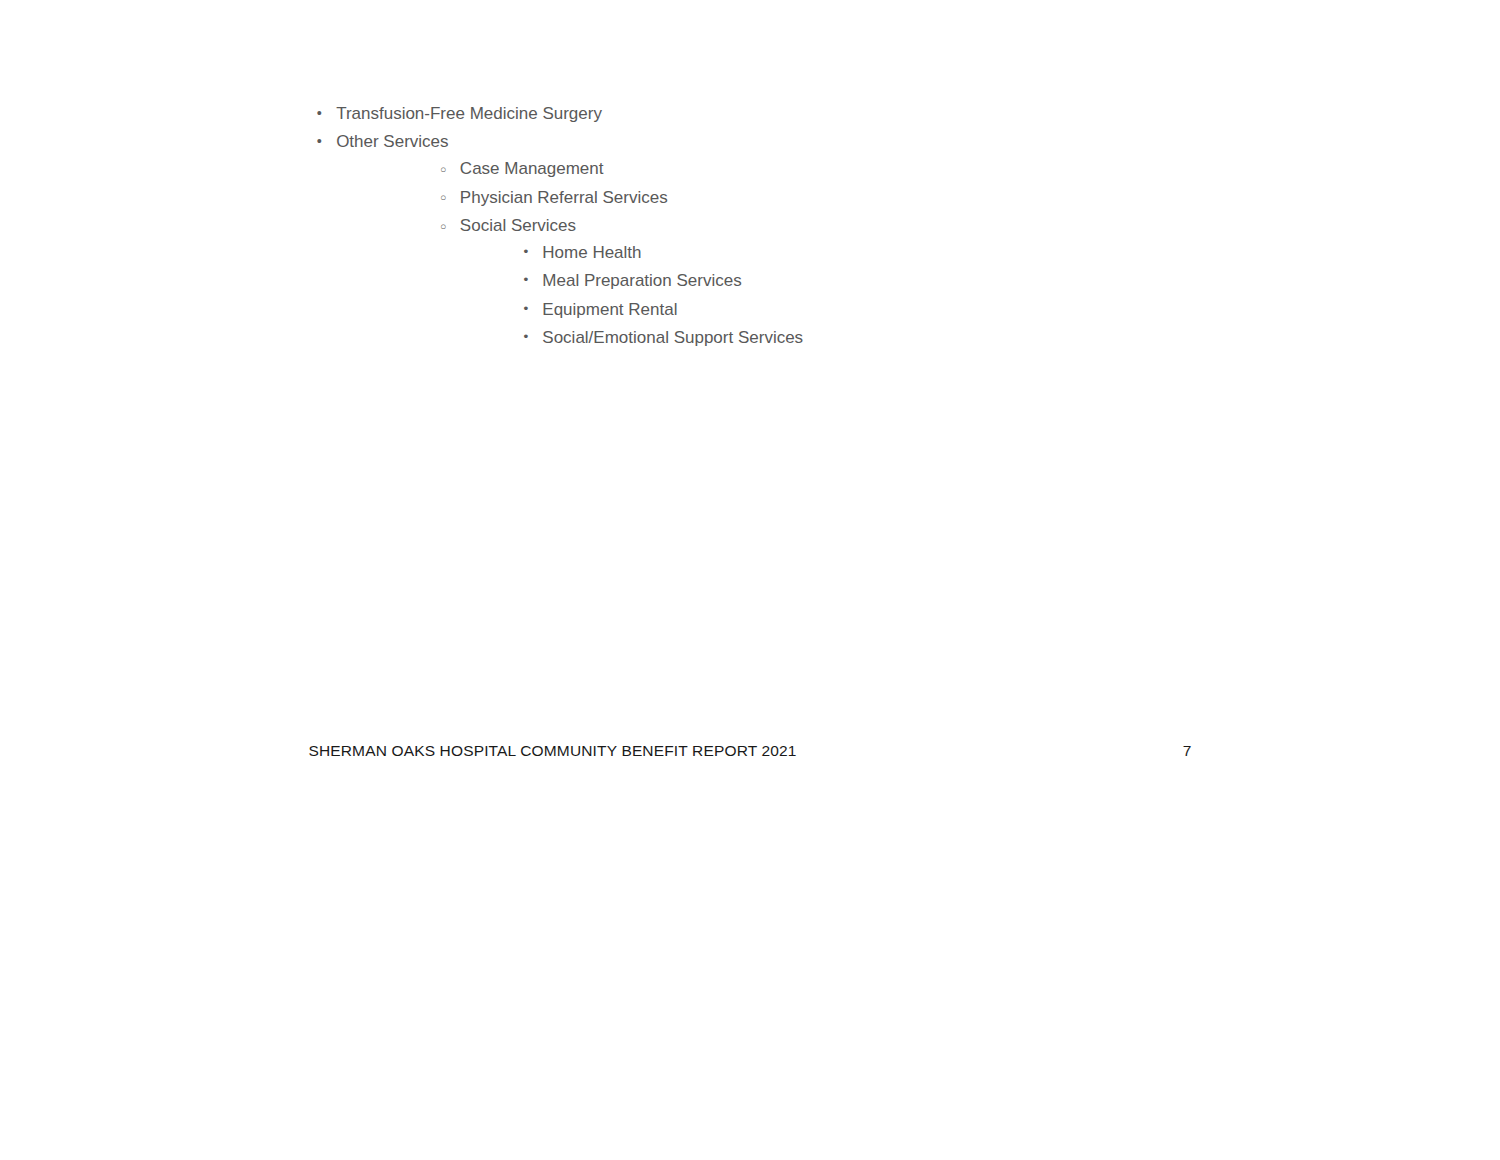Transfusion-Free Medicine Surgery
Other Services
Case Management
Physician Referral Services
Social Services
Home Health
Meal Preparation Services
Equipment Rental
Social/Emotional Support Services
SHERMAN OAKS HOSPITAL COMMUNITY BENEFIT REPORT 2021 7